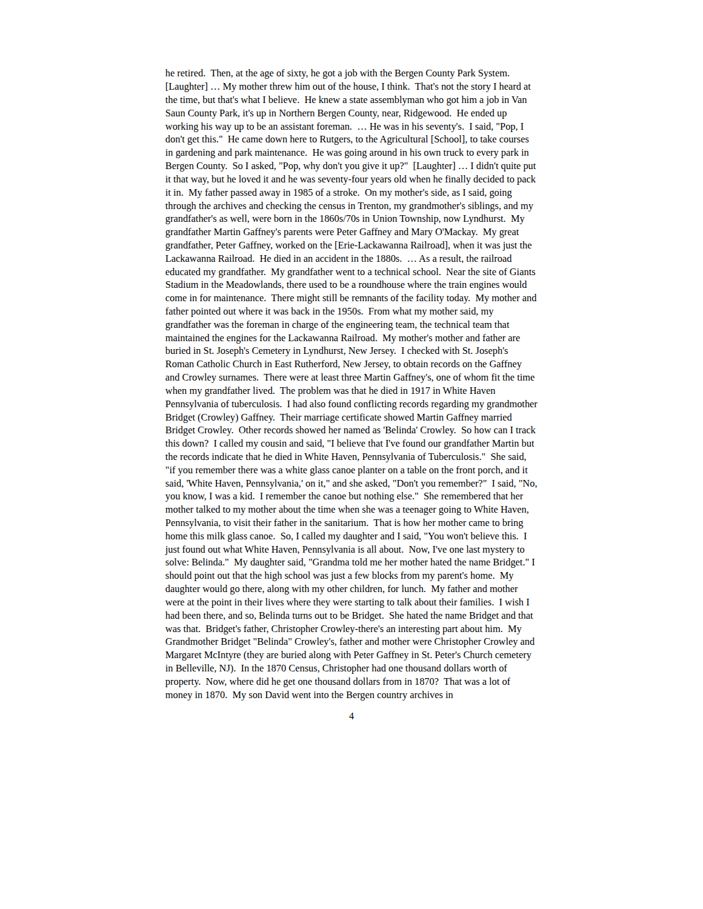he retired. Then, at the age of sixty, he got a job with the Bergen County Park System. [Laughter] … My mother threw him out of the house, I think. That's not the story I heard at the time, but that's what I believe. He knew a state assemblyman who got him a job in Van Saun County Park, it's up in Northern Bergen County, near, Ridgewood. He ended up working his way up to be an assistant foreman. … He was in his seventy's. I said, "Pop, I don't get this." He came down here to Rutgers, to the Agricultural [School], to take courses in gardening and park maintenance. He was going around in his own truck to every park in Bergen County. So I asked, "Pop, why don't you give it up?" [Laughter] … I didn't quite put it that way, but he loved it and he was seventy-four years old when he finally decided to pack it in. My father passed away in 1985 of a stroke. On my mother's side, as I said, going through the archives and checking the census in Trenton, my grandmother's siblings, and my grandfather's as well, were born in the 1860s/70s in Union Township, now Lyndhurst. My grandfather Martin Gaffney's parents were Peter Gaffney and Mary O'Mackay. My great grandfather, Peter Gaffney, worked on the [Erie-Lackawanna Railroad], when it was just the Lackawanna Railroad. He died in an accident in the 1880s. … As a result, the railroad educated my grandfather. My grandfather went to a technical school. Near the site of Giants Stadium in the Meadowlands, there used to be a roundhouse where the train engines would come in for maintenance. There might still be remnants of the facility today. My mother and father pointed out where it was back in the 1950s. From what my mother said, my grandfather was the foreman in charge of the engineering team, the technical team that maintained the engines for the Lackawanna Railroad. My mother's mother and father are buried in St. Joseph's Cemetery in Lyndhurst, New Jersey. I checked with St. Joseph's Roman Catholic Church in East Rutherford, New Jersey, to obtain records on the Gaffney and Crowley surnames. There were at least three Martin Gaffney's, one of whom fit the time when my grandfather lived. The problem was that he died in 1917 in White Haven Pennsylvania of tuberculosis. I had also found conflicting records regarding my grandmother Bridget (Crowley) Gaffney. Their marriage certificate showed Martin Gaffney married Bridget Crowley. Other records showed her named as 'Belinda' Crowley. So how can I track this down? I called my cousin and said, "I believe that I've found our grandfather Martin but the records indicate that he died in White Haven, Pennsylvania of Tuberculosis." She said, "if you remember there was a white glass canoe planter on a table on the front porch, and it said, 'White Haven, Pennsylvania,' on it," and she asked, "Don't you remember?" I said, "No, you know, I was a kid. I remember the canoe but nothing else." She remembered that her mother talked to my mother about the time when she was a teenager going to White Haven, Pennsylvania, to visit their father in the sanitarium. That is how her mother came to bring home this milk glass canoe. So, I called my daughter and I said, "You won't believe this. I just found out what White Haven, Pennsylvania is all about. Now, I've one last mystery to solve: Belinda." My daughter said, "Grandma told me her mother hated the name Bridget." I should point out that the high school was just a few blocks from my parent's home. My daughter would go there, along with my other children, for lunch. My father and mother were at the point in their lives where they were starting to talk about their families. I wish I had been there, and so, Belinda turns out to be Bridget. She hated the name Bridget and that was that. Bridget's father, Christopher Crowley-there's an interesting part about him. My Grandmother Bridget "Belinda" Crowley's, father and mother were Christopher Crowley and Margaret McIntyre (they are buried along with Peter Gaffney in St. Peter's Church cemetery in Belleville, NJ). In the 1870 Census, Christopher had one thousand dollars worth of property. Now, where did he get one thousand dollars from in 1870? That was a lot of money in 1870. My son David went into the Bergen country archives in
4